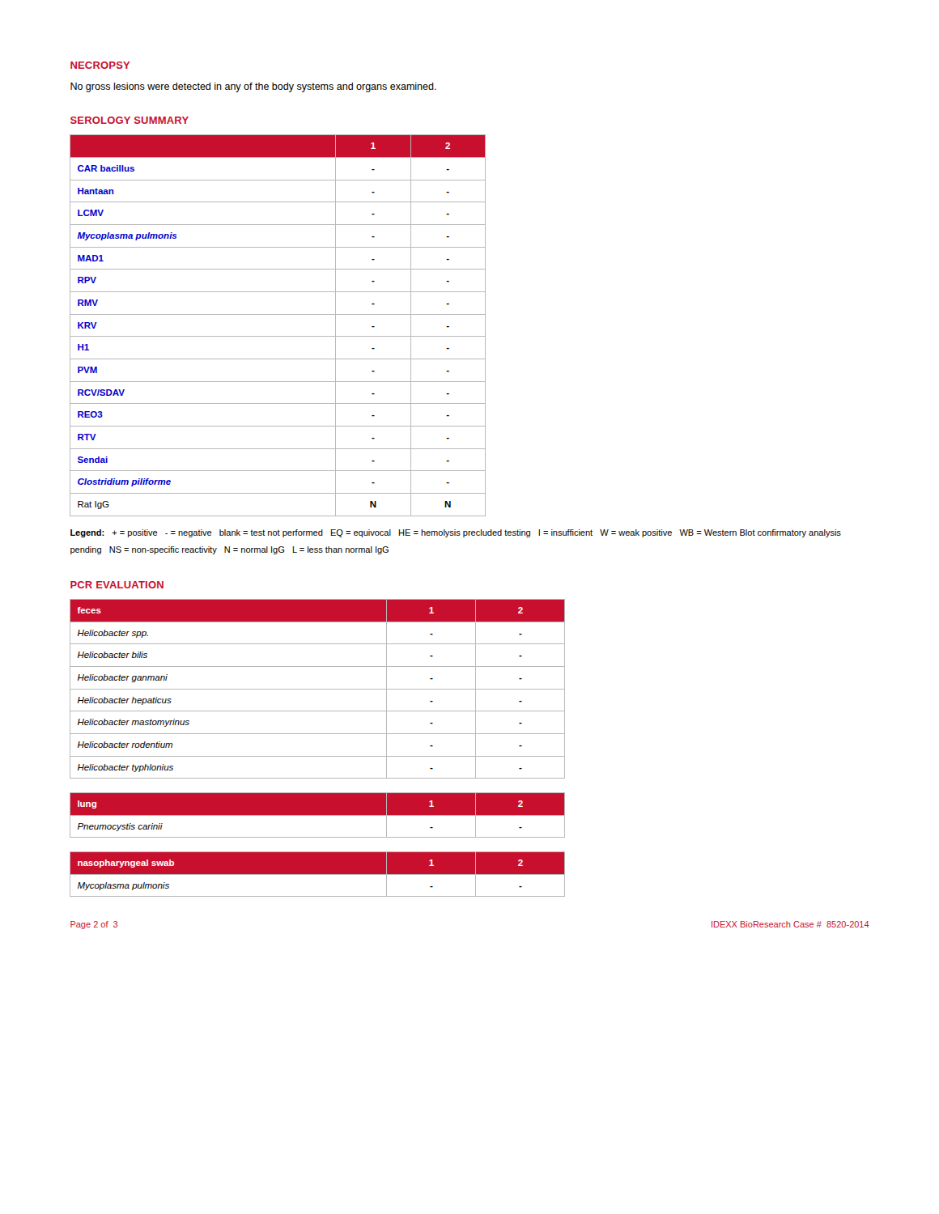NECROPSY
No gross lesions were detected in any of the body systems and organs examined.
SEROLOGY SUMMARY
| | 1 | 2 |
| --- | --- | --- |
| CAR bacillus | - | - |
| Hantaan | - | - |
| LCMV | - | - |
| Mycoplasma pulmonis | - | - |
| MAD1 | - | - |
| RPV | - | - |
| RMV | - | - |
| KRV | - | - |
| H1 | - | - |
| PVM | - | - |
| RCV/SDAV | - | - |
| REO3 | - | - |
| RTV | - | - |
| Sendai | - | - |
| Clostridium piliforme | - | - |
| Rat IgG | N | N |
Legend: + = positive - = negative blank = test not performed EQ = equivocal HE = hemolysis precluded testing I = insufficient W = weak positive WB = Western Blot confirmatory analysis pending NS = non-specific reactivity N = normal IgG L = less than normal IgG
PCR EVALUATION
| feces | 1 | 2 |
| --- | --- | --- |
| Helicobacter spp. | - | - |
| Helicobacter bilis | - | - |
| Helicobacter ganmani | - | - |
| Helicobacter hepaticus | - | - |
| Helicobacter mastomyrinus | - | - |
| Helicobacter rodentium | - | - |
| Helicobacter typhlonius | - | - |
| lung | 1 | 2 |
| --- | --- | --- |
| Pneumocystis carinii | - | - |
| nasopharyngeal swab | 1 | 2 |
| --- | --- | --- |
| Mycoplasma pulmonis | - | - |
Page 2 of 3
IDEXX BioResearch Case # 8520-2014